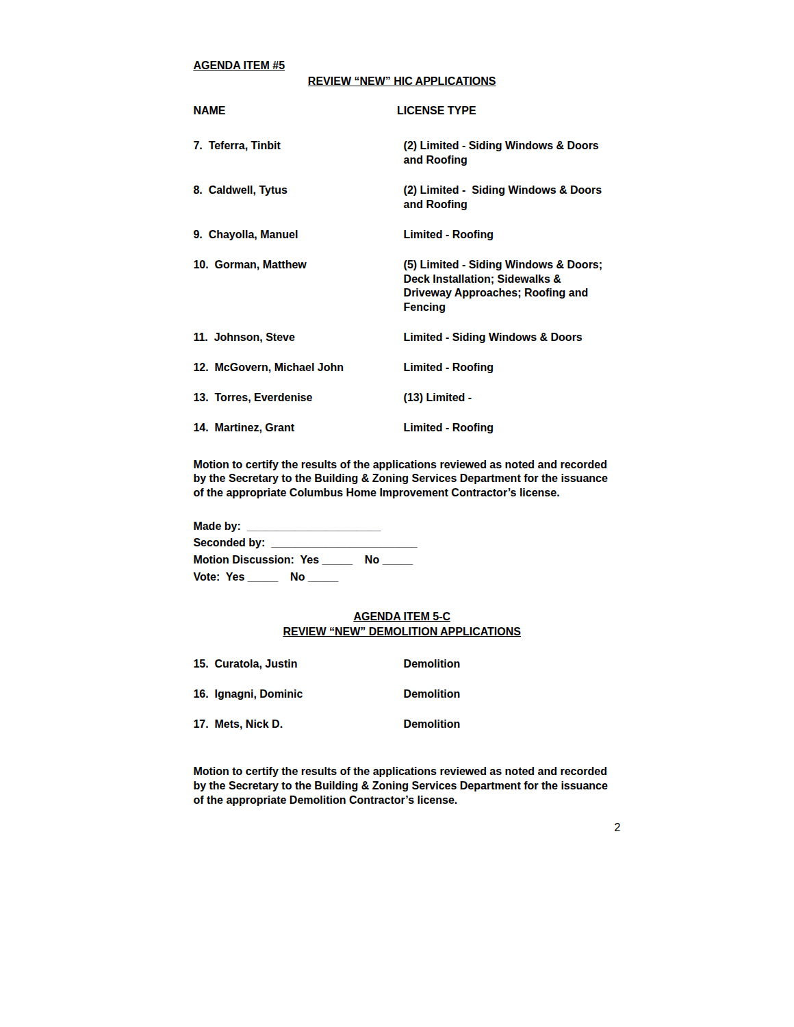AGENDA ITEM #5
REVIEW “NEW” HIC APPLICATIONS
NAME LICENSE TYPE
| 7. Teferra, Tinbit | (2) Limited - Siding Windows & Doors and Roofing |
| 8. Caldwell, Tytus | (2) Limited - Siding Windows & Doors and Roofing |
| 9. Chayolla, Manuel | Limited - Roofing |
| 10. Gorman, Matthew | (5) Limited - Siding Windows & Doors; Deck Installation; Sidewalks & Driveway Approaches; Roofing and Fencing |
| 11. Johnson, Steve | Limited - Siding Windows & Doors |
| 12. McGovern, Michael John | Limited - Roofing |
| 13. Torres, Everdenise | (13) Limited - |
| 14. Martinez, Grant | Limited - Roofing |
Motion to certify the results of the applications reviewed as noted and recorded by the Secretary to the Building & Zoning Services Department for the issuance of the appropriate Columbus Home Improvement Contractor’s license.
Made by: ______________________
Seconded by: ________________________
Motion Discussion: Yes _____ No _____
Vote: Yes _____ No _____
AGENDA ITEM 5-C
REVIEW “NEW” DEMOLITION APPLICATIONS
| 15. Curatola, Justin | Demolition |
| 16. Ignagni, Dominic | Demolition |
| 17. Mets, Nick D. | Demolition |
Motion to certify the results of the applications reviewed as noted and recorded by the Secretary to the Building & Zoning Services Department for the issuance of the appropriate Demolition Contractor’s license.
2